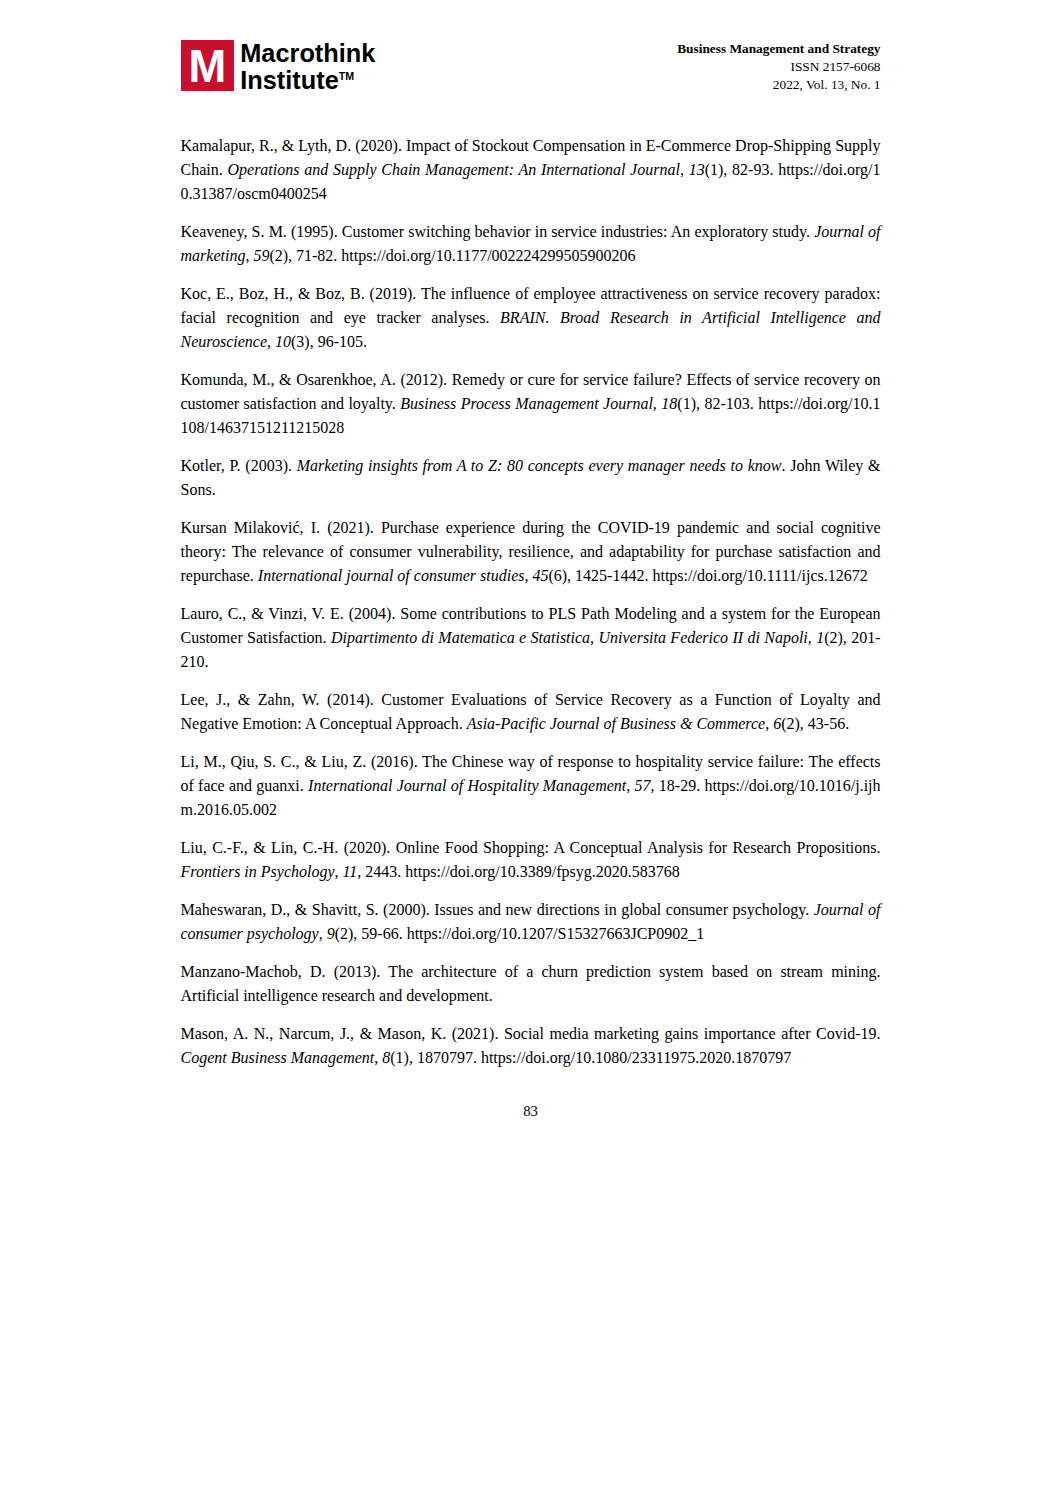M
Macrothink
InstituteTM
Business Management and Strategy
ISSN 2157-6068
2022, Vol. 13, No. 1
Kamalapur, R., & Lyth, D. (2020). Impact of Stockout Compensation in E-Commerce Drop-Shipping Supply Chain. Operations and Supply Chain Management: An International Journal, 13(1), 82-93. https://doi.org/10.31387/oscm0400254
Keaveney, S. M. (1995). Customer switching behavior in service industries: An exploratory study. Journal of marketing, 59(2), 71-82. https://doi.org/10.1177/002224299505900206
Koc, E., Boz, H., & Boz, B. (2019). The influence of employee attractiveness on service recovery paradox: facial recognition and eye tracker analyses. BRAIN. Broad Research in Artificial Intelligence and Neuroscience, 10(3), 96-105.
Komunda, M., & Osarenkhoe, A. (2012). Remedy or cure for service failure? Effects of service recovery on customer satisfaction and loyalty. Business Process Management Journal, 18(1), 82-103. https://doi.org/10.1108/14637151211215028
Kotler, P. (2003). Marketing insights from A to Z: 80 concepts every manager needs to know. John Wiley & Sons.
Kursan Milaković, I. (2021). Purchase experience during the COVID-19 pandemic and social cognitive theory: The relevance of consumer vulnerability, resilience, and adaptability for purchase satisfaction and repurchase. International journal of consumer studies, 45(6), 1425-1442. https://doi.org/10.1111/ijcs.12672
Lauro, C., & Vinzi, V. E. (2004). Some contributions to PLS Path Modeling and a system for the European Customer Satisfaction. Dipartimento di Matematica e Statistica, Universita Federico II di Napoli, 1(2), 201-210.
Lee, J., & Zahn, W. (2014). Customer Evaluations of Service Recovery as a Function of Loyalty and Negative Emotion: A Conceptual Approach. Asia-Pacific Journal of Business & Commerce, 6(2), 43-56.
Li, M., Qiu, S. C., & Liu, Z. (2016). The Chinese way of response to hospitality service failure: The effects of face and guanxi. International Journal of Hospitality Management, 57, 18-29. https://doi.org/10.1016/j.ijhm.2016.05.002
Liu, C.-F., & Lin, C.-H. (2020). Online Food Shopping: A Conceptual Analysis for Research Propositions. Frontiers in Psychology, 11, 2443. https://doi.org/10.3389/fpsyg.2020.583768
Maheswaran, D., & Shavitt, S. (2000). Issues and new directions in global consumer psychology. Journal of consumer psychology, 9(2), 59-66. https://doi.org/10.1207/S15327663JCP0902_1
Manzano-Machob, D. (2013). The architecture of a churn prediction system based on stream mining. Artificial intelligence research and development.
Mason, A. N., Narcum, J., & Mason, K. (2021). Social media marketing gains importance after Covid-19. Cogent Business Management, 8(1), 1870797. https://doi.org/10.1080/23311975.2020.1870797
83